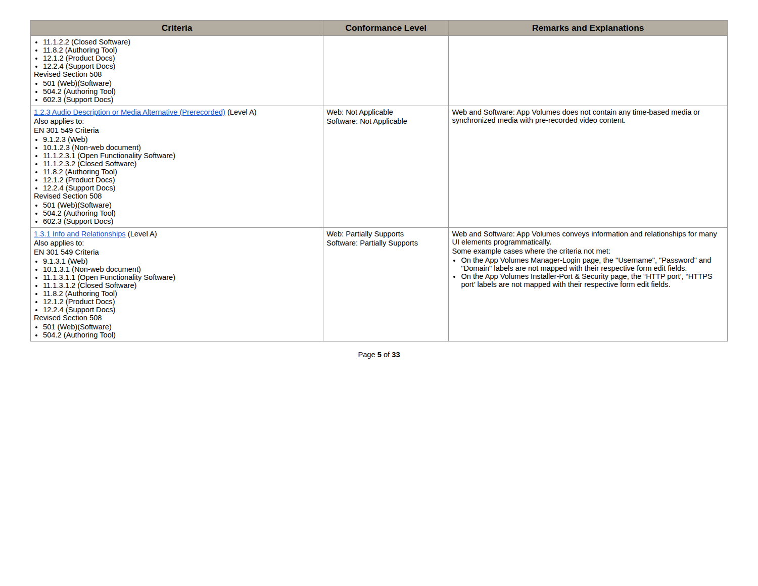| Criteria | Conformance Level | Remarks and Explanations |
| --- | --- | --- |
| 11.1.2.2 (Closed Software) 11.8.2 (Authoring Tool) 12.1.2 (Product Docs) 12.2.4 (Support Docs) Revised Section 508 501 (Web)(Software) 504.2 (Authoring Tool) 602.3 (Support Docs) | | |
| 1.2.3 Audio Description or Media Alternative (Prerecorded) (Level A) Also applies to: EN 301 549 Criteria 9.1.2.3 (Web) 10.1.2.3 (Non-web document) 11.1.2.3.1 (Open Functionality Software) 11.1.2.3.2 (Closed Software) 11.8.2 (Authoring Tool) 12.1.2 (Product Docs) 12.2.4 (Support Docs) Revised Section 508 501 (Web)(Software) 504.2 (Authoring Tool) 602.3 (Support Docs) | Web: Not Applicable Software: Not Applicable | Web and Software: App Volumes does not contain any time-based media or synchronized media with pre-recorded video content. |
| 1.3.1 Info and Relationships (Level A) Also applies to: EN 301 549 Criteria 9.1.3.1 (Web) 10.1.3.1 (Non-web document) 11.1.3.1.1 (Open Functionality Software) 11.1.3.1.2 (Closed Software) 11.8.2 (Authoring Tool) 12.1.2 (Product Docs) 12.2.4 (Support Docs) Revised Section 508 501 (Web)(Software) 504.2 (Authoring Tool) | Web: Partially Supports Software: Partially Supports | Web and Software: App Volumes conveys information and relationships for many UI elements programmatically. Some example cases where the criteria not met: On the App Volumes Manager-Login page, the "Username", "Password" and "Domain" labels are not mapped with their respective form edit fields. On the App Volumes Installer-Port & Security page, the “HTTP port’, “HTTPS port’ labels are not mapped with their respective form edit fields. |
Page 5 of 33